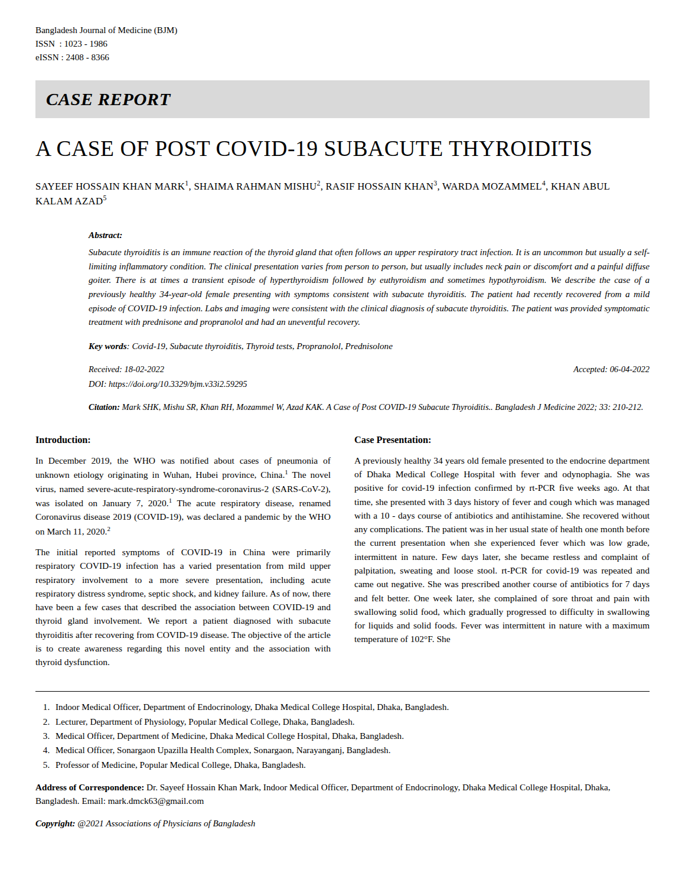Bangladesh Journal of Medicine (BJM)
ISSN : 1023 - 1986
eISSN : 2408 - 8366
CASE REPORT
A CASE OF POST COVID-19 SUBACUTE THYROIDITIS
SAYEEF HOSSAIN KHAN MARK1, SHAIMA RAHMAN MISHU2, RASIF HOSSAIN KHAN3, WARDA MOZAMMEL4, KHAN ABUL KALAM AZAD5
Abstract:
Subacute thyroiditis is an immune reaction of the thyroid gland that often follows an upper respiratory tract infection. It is an uncommon but usually a self-limiting inflammatory condition. The clinical presentation varies from person to person, but usually includes neck pain or discomfort and a painful diffuse goiter. There is at times a transient episode of hyperthyroidism followed by euthyroidism and sometimes hypothyroidism. We describe the case of a previously healthy 34-year-old female presenting with symptoms consistent with subacute thyroiditis. The patient had recently recovered from a mild episode of COVID-19 infection. Labs and imaging were consistent with the clinical diagnosis of subacute thyroiditis. The patient was provided symptomatic treatment with prednisone and propranolol and had an uneventful recovery.
Key words: Covid-19, Subacute thyroiditis, Thyroid tests, Propranolol, Prednisolone
Received: 18-02-2022 Accepted: 06-04-2022
DOI: https://doi.org/10.3329/bjm.v33i2.59295
Citation: Mark SHK, Mishu SR, Khan RH, Mozammel W, Azad KAK. A Case of Post COVID-19 Subacute Thyroiditis.. Bangladesh J Medicine 2022; 33: 210-212.
Introduction:
In December 2019, the WHO was notified about cases of pneumonia of unknown etiology originating in Wuhan, Hubei province, China.1 The novel virus, named severe-acute-respiratory-syndrome-coronavirus-2 (SARS-CoV-2), was isolated on January 7, 2020.1 The acute respiratory disease, renamed Coronavirus disease 2019 (COVID-19), was declared a pandemic by the WHO on March 11, 2020.2
The initial reported symptoms of COVID-19 in China were primarily respiratory COVID-19 infection has a varied presentation from mild upper respiratory involvement to a more severe presentation, including acute respiratory distress syndrome, septic shock, and kidney failure. As of now, there have been a few cases that described the association between COVID-19 and thyroid gland involvement. We report a patient diagnosed with subacute thyroiditis after recovering from COVID-19 disease. The objective of the article is to create awareness regarding this novel entity and the association with thyroid dysfunction.
Case Presentation:
A previously healthy 34 years old female presented to the endocrine department of Dhaka Medical College Hospital with fever and odynophagia. She was positive for covid-19 infection confirmed by rt-PCR five weeks ago. At that time, she presented with 3 days history of fever and cough which was managed with a 10 - days course of antibiotics and antihistamine. She recovered without any complications. The patient was in her usual state of health one month before the current presentation when she experienced fever which was low grade, intermittent in nature. Few days later, she became restless and complaint of palpitation, sweating and loose stool. rt-PCR for covid-19 was repeated and came out negative. She was prescribed another course of antibiotics for 7 days and felt better. One week later, she complained of sore throat and pain with swallowing solid food, which gradually progressed to difficulty in swallowing for liquids and solid foods. Fever was intermittent in nature with a maximum temperature of 102°F. She
Indoor Medical Officer, Department of Endocrinology, Dhaka Medical College Hospital, Dhaka, Bangladesh.
Lecturer, Department of Physiology, Popular Medical College, Dhaka, Bangladesh.
Medical Officer, Department of Medicine, Dhaka Medical College Hospital, Dhaka, Bangladesh.
Medical Officer, Sonargaon Upazilla Health Complex, Sonargaon, Narayanganj, Bangladesh.
Professor of Medicine, Popular Medical College, Dhaka, Bangladesh.
Address of Correspondence: Dr. Sayeef Hossain Khan Mark, Indoor Medical Officer, Department of Endocrinology, Dhaka Medical College Hospital, Dhaka, Bangladesh. Email: mark.dmck63@gmail.com
Copyright: @2021 Associations of Physicians of Bangladesh